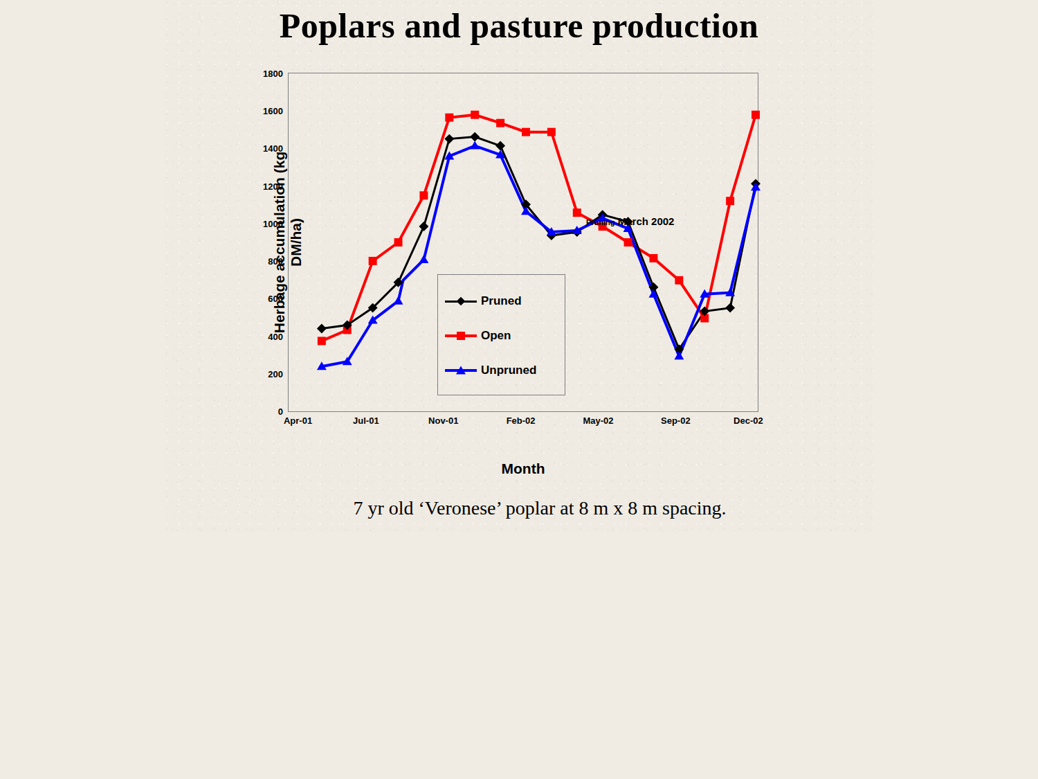Poplars and pasture production
Herbage accumulation (kg DM/ha)
1800
1600
1400
1200
1000
800
600
400
200
0
Apr-01
Jul-01
Nov-01
Feb-02
May-02
Sep-02
Dec-02
Pruning March 2002
Pruned
Open
Unpruned
Month
7 yr old ‘Veronese’ poplar at 8 m x 8 m spacing.